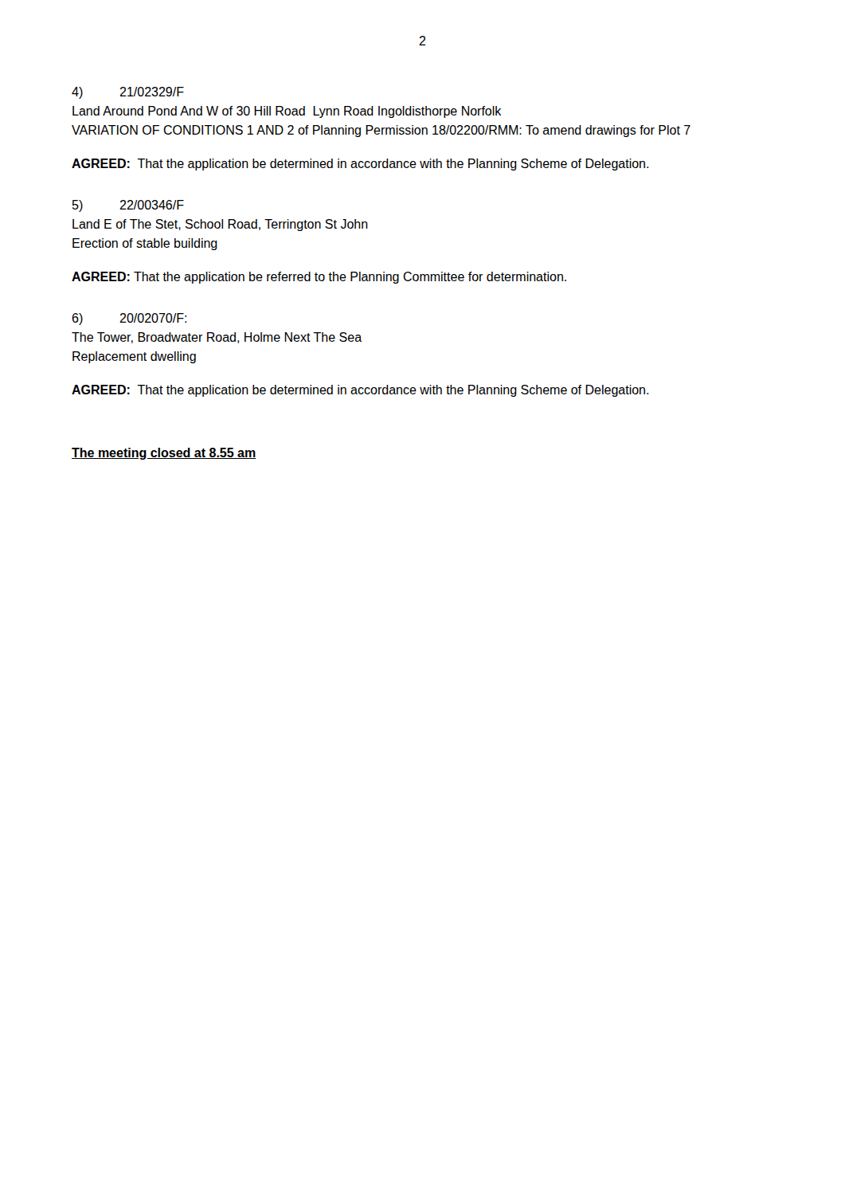2
4) 21/02329/F
Land Around Pond And W of 30 Hill Road Lynn Road Ingoldisthorpe Norfolk
VARIATION OF CONDITIONS 1 AND 2 of Planning Permission 18/02200/RMM: To amend drawings for Plot 7
AGREED: That the application be determined in accordance with the Planning Scheme of Delegation.
5) 22/00346/F
Land E of The Stet, School Road, Terrington St John
Erection of stable building
AGREED: That the application be referred to the Planning Committee for determination.
6) 20/02070/F:
The Tower, Broadwater Road, Holme Next The Sea
Replacement dwelling
AGREED: That the application be determined in accordance with the Planning Scheme of Delegation.
The meeting closed at 8.55 am